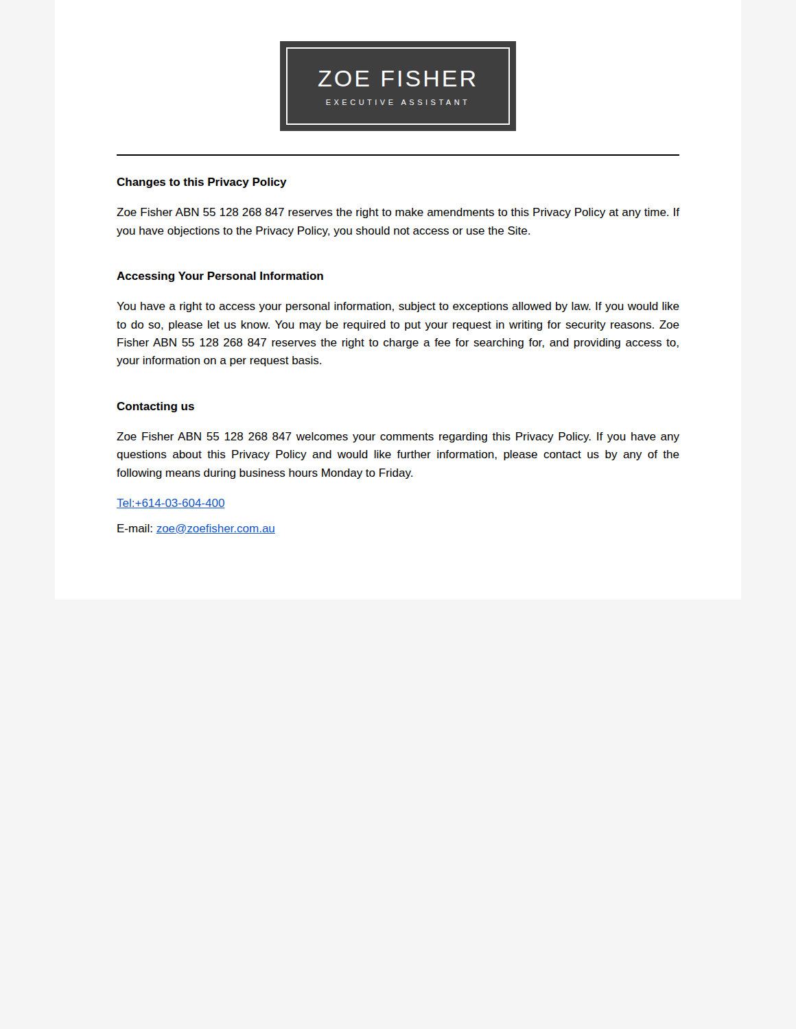ZOE FISHER
EXECUTIVE ASSISTANT
Changes to this Privacy Policy
Zoe Fisher ABN 55 128 268 847 reserves the right to make amendments to this Privacy Policy at any time. If you have objections to the Privacy Policy, you should not access or use the Site.
Accessing Your Personal Information
You have a right to access your personal information, subject to exceptions allowed by law. If you would like to do so, please let us know. You may be required to put your request in writing for security reasons. Zoe Fisher ABN 55 128 268 847 reserves the right to charge a fee for searching for, and providing access to, your information on a per request basis.
Contacting us
Zoe Fisher ABN 55 128 268 847 welcomes your comments regarding this Privacy Policy. If you have any questions about this Privacy Policy and would like further information, please contact us by any of the following means during business hours Monday to Friday.
Tel:+614-03-604-400
E-mail: zoe@zoefisher.com.au